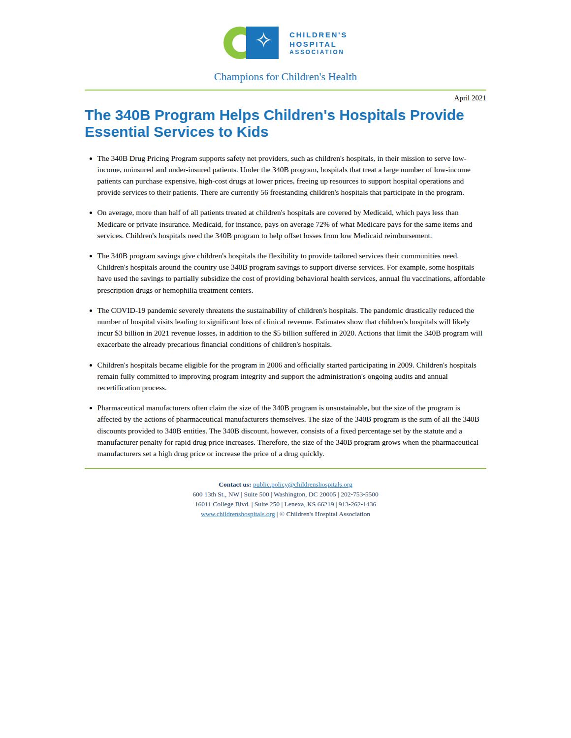✧
CHILDREN'S HOSPITAL ASSOCIATION
Champions for Children's Health
April 2021
The 340B Program Helps Children's Hospitals Provide Essential Services to Kids
The 340B Drug Pricing Program supports safety net providers, such as children's hospitals, in their mission to serve low-income, uninsured and under-insured patients. Under the 340B program, hospitals that treat a large number of low-income patients can purchase expensive, high-cost drugs at lower prices, freeing up resources to support hospital operations and provide services to their patients. There are currently 56 freestanding children's hospitals that participate in the program.
On average, more than half of all patients treated at children's hospitals are covered by Medicaid, which pays less than Medicare or private insurance. Medicaid, for instance, pays on average 72% of what Medicare pays for the same items and services. Children's hospitals need the 340B program to help offset losses from low Medicaid reimbursement.
The 340B program savings give children's hospitals the flexibility to provide tailored services their communities need. Children's hospitals around the country use 340B program savings to support diverse services. For example, some hospitals have used the savings to partially subsidize the cost of providing behavioral health services, annual flu vaccinations, affordable prescription drugs or hemophilia treatment centers.
The COVID-19 pandemic severely threatens the sustainability of children's hospitals. The pandemic drastically reduced the number of hospital visits leading to significant loss of clinical revenue. Estimates show that children's hospitals will likely incur $3 billion in 2021 revenue losses, in addition to the $5 billion suffered in 2020. Actions that limit the 340B program will exacerbate the already precarious financial conditions of children's hospitals.
Children's hospitals became eligible for the program in 2006 and officially started participating in 2009. Children's hospitals remain fully committed to improving program integrity and support the administration's ongoing audits and annual recertification process.
Pharmaceutical manufacturers often claim the size of the 340B program is unsustainable, but the size of the program is affected by the actions of pharmaceutical manufacturers themselves. The size of the 340B program is the sum of all the 340B discounts provided to 340B entities. The 340B discount, however, consists of a fixed percentage set by the statute and a manufacturer penalty for rapid drug price increases. Therefore, the size of the 340B program grows when the pharmaceutical manufacturers set a high drug price or increase the price of a drug quickly.
Contact us: public.policy@childrenshospitals.org
600 13th St., NW | Suite 500 | Washington, DC 20005 | 202-753-5500
16011 College Blvd. | Suite 250 | Lenexa, KS 66219 | 913-262-1436
www.childrenshospitals.org | © Children's Hospital Association